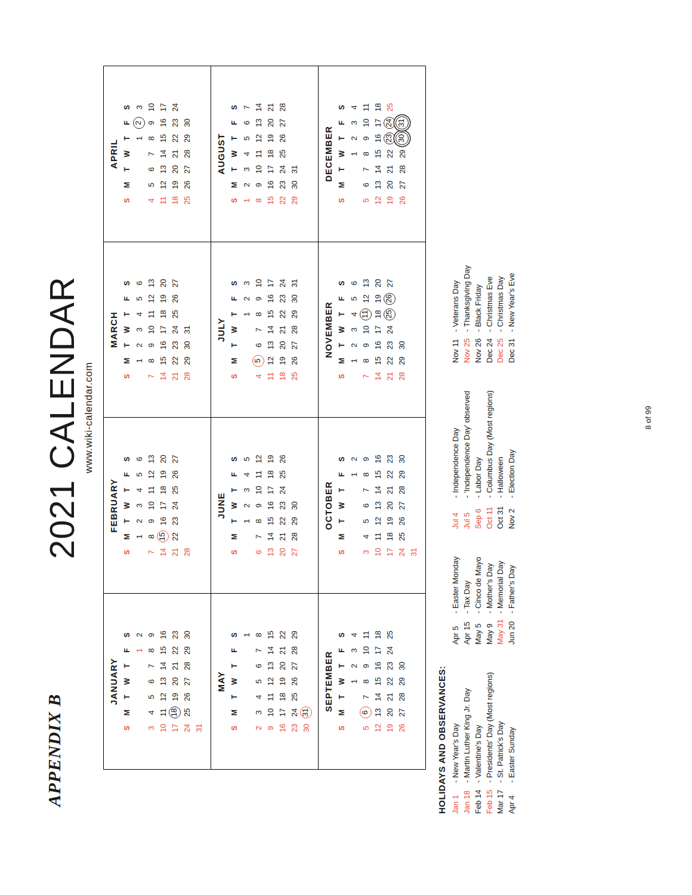APPENDIX B
2021 CALENDAR
www.wiki-calendar.com
| JANUARY / S / M / T / W / T / F / S / / --- / --- / --- / --- / --- / --- / --- / / / / / / / 1 / 2 / / 3 / 4 / 5 / 6 / 7 / 8 / 9 / / 10 / 11 / 12 / 13 / 14 / 15 / 16 / / 17 / 18 / 19 / 20 / 21 / 22 / 23 / / 24 / 25 / 26 / 27 / 28 / 29 / 30 / / 31 / / / / / / / | FEBRUARY / S / M / T / W / T / F / S / / --- / --- / --- / --- / --- / --- / --- / / / 1 / 2 / 3 / 4 / 5 / 6 / / 7 / 8 / 9 / 10 / 11 / 12 / 13 / / 14 / 15 / 16 / 17 / 18 / 19 / 20 / / 21 / 22 / 23 / 24 / 25 / 26 / 27 / / 28 / / / / / / / | MARCH / S / M / T / W / T / F / S / / --- / --- / --- / --- / --- / --- / --- / / / 1 / 2 / 3 / 4 / 5 / 6 / / 7 / 8 / 9 / 10 / 11 / 12 / 13 / / 14 / 15 / 16 / 17 / 18 / 19 / 20 / / 21 / 22 / 23 / 24 / 25 / 26 / 27 / / 28 / 29 / 30 / 31 / / / / | APRIL / S / M / T / W / T / F / S / / --- / --- / --- / --- / --- / --- / --- / / / / / / 1 / 2 / 3 / / 4 / 5 / 6 / 7 / 8 / 9 / 10 / / 11 / 12 / 13 / 14 / 15 / 16 / 17 / / 18 / 19 / 20 / 21 / 22 / 23 / 24 / / 25 / 26 / 27 / 28 / 29 / 30 / / |
| MAY / S / M / T / W / T / F / S / / --- / --- / --- / --- / --- / --- / --- / / / / / / / / 1 / / 2 / 3 / 4 / 5 / 6 / 7 / 8 / / 9 / 10 / 11 / 12 / 13 / 14 / 15 / / 16 / 17 / 18 / 19 / 20 / 21 / 22 / / 23 / 24 / 25 / 26 / 27 / 28 / 29 / / 30 / 31 / / / / / / | JUNE / S / M / T / W / T / F / S / / --- / --- / --- / --- / --- / --- / --- / / / / 1 / 2 / 3 / 4 / 5 / / 6 / 7 / 8 / 9 / 10 / 11 / 12 / / 13 / 14 / 15 / 16 / 17 / 18 / 19 / / 20 / 21 / 22 / 23 / 24 / 25 / 26 / / 27 / 28 / 29 / 30 / / / / | JULY / S / M / T / W / T / F / S / / --- / --- / --- / --- / --- / --- / --- / / / / / / 1 / 2 / 3 / / 4 / 5 / 6 / 7 / 8 / 9 / 10 / / 11 / 12 / 13 / 14 / 15 / 16 / 17 / / 18 / 19 / 20 / 21 / 22 / 23 / 24 / / 25 / 26 / 27 / 28 / 29 / 30 / 31 / | AUGUST / S / M / T / W / T / F / S / / --- / --- / --- / --- / --- / --- / --- / / 1 / 2 / 3 / 4 / 5 / 6 / 7 / / 8 / 9 / 10 / 11 / 12 / 13 / 14 / / 15 / 16 / 17 / 18 / 19 / 20 / 21 / / 22 / 23 / 24 / 25 / 26 / 27 / 28 / / 29 / 30 / 31 / / / / / |
| SEPTEMBER / S / M / T / W / T / F / S / / --- / --- / --- / --- / --- / --- / --- / / / / / 1 / 2 / 3 / 4 / / 5 / 6 / 7 / 8 / 9 / 10 / 11 / / 12 / 13 / 14 / 15 / 16 / 17 / 18 / / 19 / 20 / 21 / 22 / 23 / 24 / 25 / / 26 / 27 / 28 / 29 / 30 / / / | OCTOBER / S / M / T / W / T / F / S / / --- / --- / --- / --- / --- / --- / --- / / / / / / / 1 / 2 / / 3 / 4 / 5 / 6 / 7 / 8 / 9 / / 10 / 11 / 12 / 13 / 14 / 15 / 16 / / 17 / 18 / 19 / 20 / 21 / 22 / 23 / / 24 / 25 / 26 / 27 / 28 / 29 / 30 / / 31 / / / / / / / | NOVEMBER / S / M / T / W / T / F / S / / --- / --- / --- / --- / --- / --- / --- / / / 1 / 2 / 3 / 4 / 5 / 6 / / 7 / 8 / 9 / 10 / 11 / 12 / 13 / / 14 / 15 / 16 / 17 / 18 / 19 / 20 / / 21 / 22 / 23 / 24 / 25 / 26 / 27 / / 28 / 29 / 30 / / / / / | DECEMBER / S / M / T / W / T / F / S / / --- / --- / --- / --- / --- / --- / --- / / / / / 1 / 2 / 3 / 4 / / 5 / 6 / 7 / 8 / 9 / 10 / 11 / / 12 / 13 / 14 / 15 / 16 / 17 / 18 / / 19 / 20 / 21 / 22 / 23 / 24 / 25 / / 26 / 27 / 28 / 29 / 30 / 31 / / |
HOLIDAYS AND OBSERVANCES:
Jan 1-New Year's Day
Jan 18-Martin Luther King Jr. Day
Feb 14-Valentine's Day
Feb 15-Presidents' Day (Most regions)
Mar 17-St. Patrick's Day
Apr 4-Easter Sunday
Apr 5-Easter Monday
Apr 15-Tax Day
May 5-Cinco de Mayo
May 9-Mother's Day
May 31-Memorial Day
Jun 20-Father's Day
Jul 4-Independence Day
Jul 5-'Independence Day' observed
Sep 6-Labor Day
Oct 11-Columbus Day (Most regions)
Oct 31-Halloween
Nov 2-Election Day
Nov 11-Veterans Day
Nov 25-Thanksgiving Day
Nov 26-Black Friday
Dec 24-Christmas Eve
Dec 25-Christmas Day
Dec 31-New Year's Eve
8 of 99